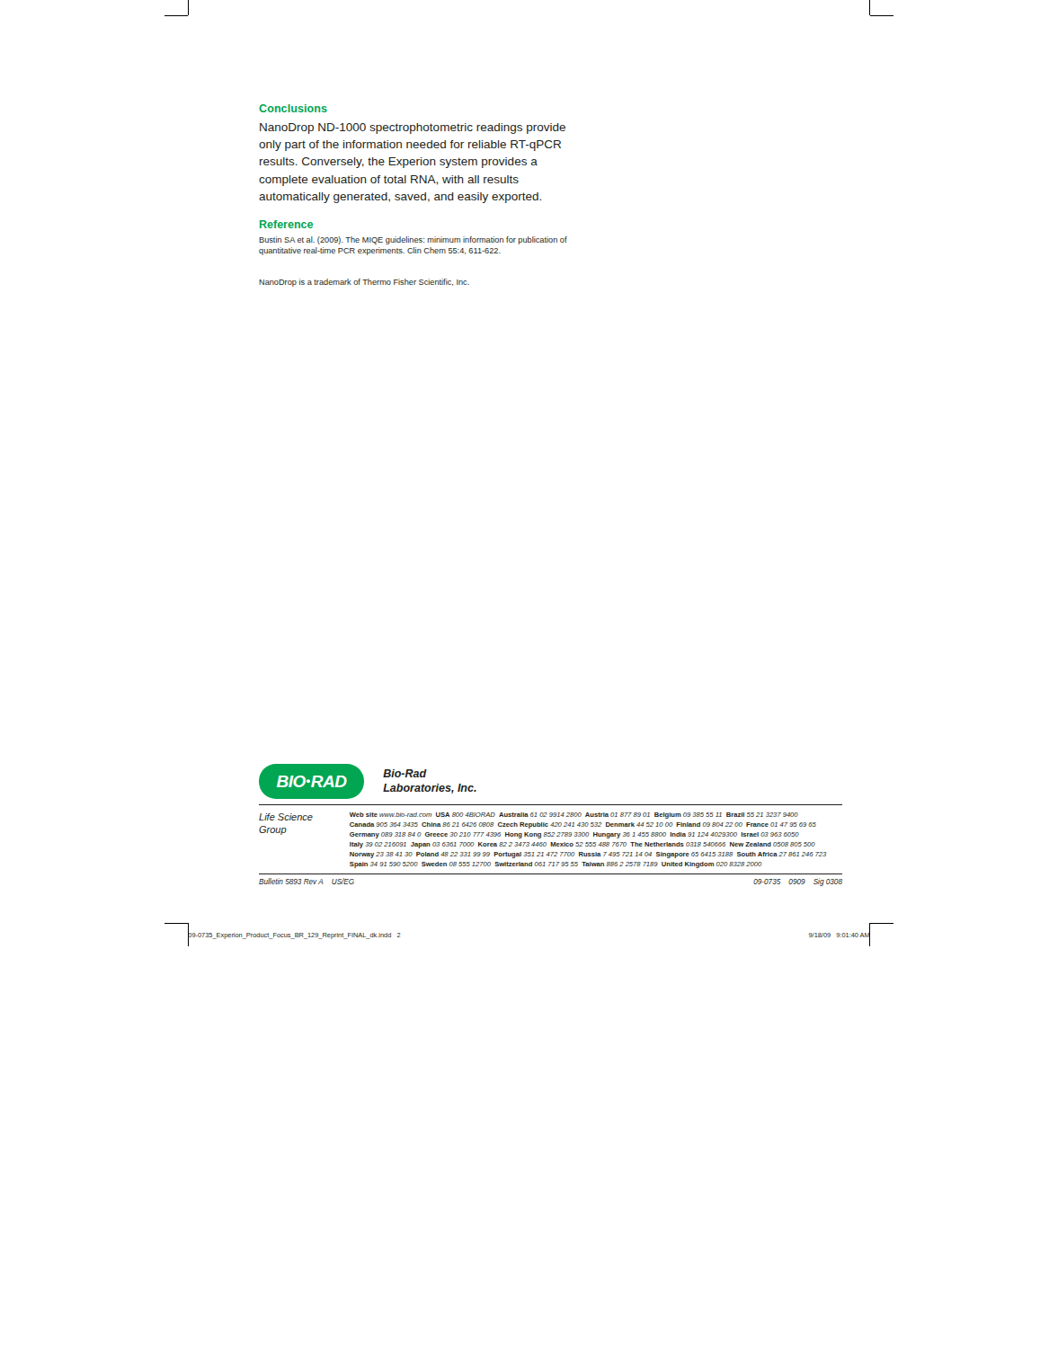Conclusions
NanoDrop ND-1000 spectrophotometric readings provide only part of the information needed for reliable RT-qPCR results. Conversely, the Experion system provides a complete evaluation of total RNA, with all results automatically generated, saved, and easily exported.
Reference
Bustin SA et al. (2009). The MIQE guidelines: minimum information for publication of quantitative real-time PCR experiments. Clin Chem 55:4, 611-622.
NanoDrop is a trademark of Thermo Fisher Scientific, Inc.
BIO RAD
Bio-Rad
Laboratories, Inc.
Life Science
Group
Web site www.bio-rad.com USA 800 4BIORAD Australia 61 02 9914 2800 Austria 01 877 89 01 Belgium 09 385 55 11 Brazil 55 21 3237 9400
Canada 905 364 3435 China 86 21 6426 0808 Czech Republic 420 241 430 532 Denmark 44 52 10 00 Finland 09 804 22 00 France 01 47 95 69 65
Germany 089 318 84 0 Greece 30 210 777 4396 Hong Kong 852 2789 3300 Hungary 36 1 455 8800 India 91 124 4029300 Israel 03 963 6050
Italy 39 02 216091 Japan 03 6361 7000 Korea 82 2 3473 4460 Mexico 52 555 488 7670 The Netherlands 0318 540666 New Zealand 0508 805 500
Norway 23 38 41 30 Poland 48 22 331 99 99 Portugal 351 21 472 7700 Russia 7 495 721 14 04 Singapore 65 6415 3188 South Africa 27 861 246 723
Spain 34 91 590 5200 Sweden 08 555 12700 Switzerland 061 717 95 55 Taiwan 886 2 2578 7189 United Kingdom 020 8328 2000
Bulletin 5893 Rev A US/EG
09-0735 0909 Sig 0308
09-0735_Experion_Product_Focus_BR_129_Reprint_FINAL_dk.indd 2
9/18/09 9:01:40 AM